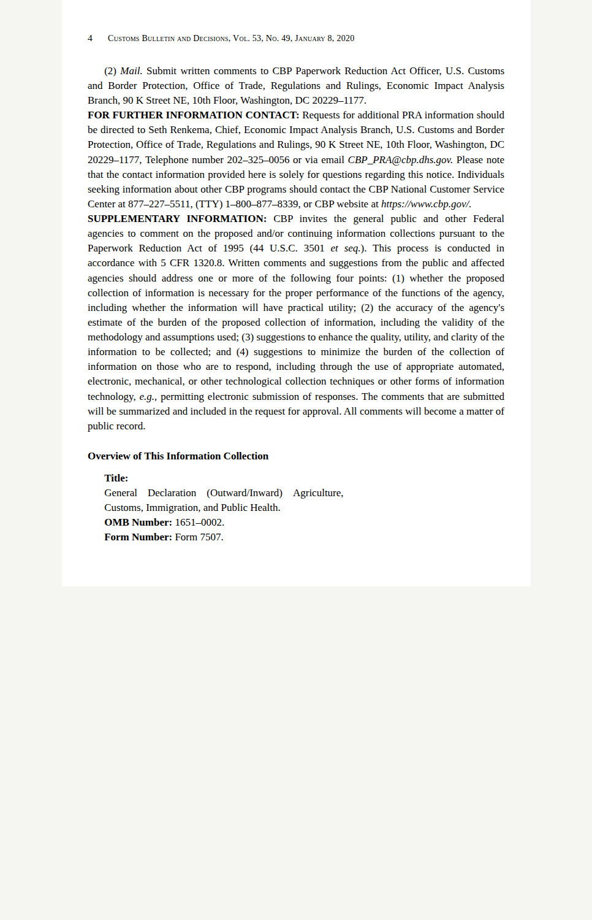4 Customs Bulletin and Decisions, Vol. 53, No. 49, January 8, 2020
(2) Mail. Submit written comments to CBP Paperwork Reduction Act Officer, U.S. Customs and Border Protection, Office of Trade, Regulations and Rulings, Economic Impact Analysis Branch, 90 K Street NE, 10th Floor, Washington, DC 20229–1177.
FOR FURTHER INFORMATION CONTACT: Requests for additional PRA information should be directed to Seth Renkema, Chief, Economic Impact Analysis Branch, U.S. Customs and Border Protection, Office of Trade, Regulations and Rulings, 90 K Street NE, 10th Floor, Washington, DC 20229–1177, Telephone number 202–325–0056 or via email CBP_PRA@cbp.dhs.gov. Please note that the contact information provided here is solely for questions regarding this notice. Individuals seeking information about other CBP programs should contact the CBP National Customer Service Center at 877–227–5511, (TTY) 1–800–877–8339, or CBP website at https://www.cbp.gov/.
SUPPLEMENTARY INFORMATION: CBP invites the general public and other Federal agencies to comment on the proposed and/or continuing information collections pursuant to the Paperwork Reduction Act of 1995 (44 U.S.C. 3501 et seq.). This process is conducted in accordance with 5 CFR 1320.8. Written comments and suggestions from the public and affected agencies should address one or more of the following four points: (1) whether the proposed collection of information is necessary for the proper performance of the functions of the agency, including whether the information will have practical utility; (2) the accuracy of the agency's estimate of the burden of the proposed collection of information, including the validity of the methodology and assumptions used; (3) suggestions to enhance the quality, utility, and clarity of the information to be collected; and (4) suggestions to minimize the burden of the collection of information on those who are to respond, including through the use of appropriate automated, electronic, mechanical, or other technological collection techniques or other forms of information technology, e.g., permitting electronic submission of responses. The comments that are submitted will be summarized and included in the request for approval. All comments will become a matter of public record.
Overview of This Information Collection
Title:
General Declaration (Outward/Inward) Agriculture, Customs, Immigration, and Public Health.
OMB Number:
1651–0002.
Form Number:
Form 7507.